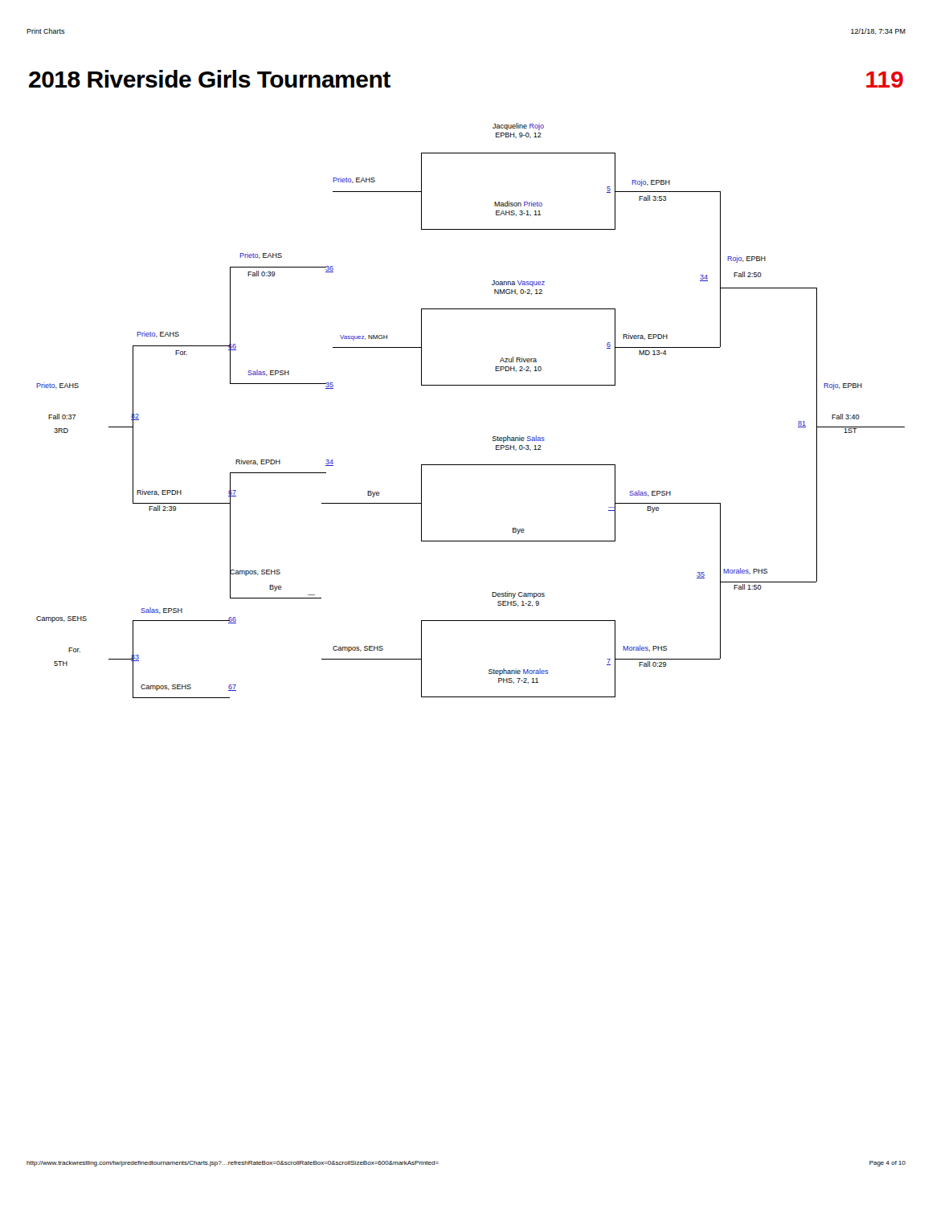Print Charts
12/1/18, 7:34 PM
2018 Riverside Girls Tournament
119
Jacqueline Rojo
EPBH, 9-0, 12
Madison Prieto
EAHS, 3-1, 11
Joanna Vasquez
NMGH, 0-2, 12
Azul Rivera
EPDH, 2-2, 10
Stephanie Salas
EPSH, 0-3, 12
Bye
Destiny Campos
SEHS, 1-2, 9
Stephanie Morales
PHS, 7-2, 11
Prieto, EAHS
Vasquez, NMGH
Bye
Campos, SEHS
Prieto, EAHS
Fall 0:39
36
Salas, EPSH
35
Prieto, EAHS
For.
66
Rivera, EPDH
34
Campos, SEHS
Bye
—
Rivera, EPDH
Fall 2:39
67
Prieto, EAHS
Fall 0:37
3RD
82
Salas, EPSH
66
Campos, SEHS
67
Campos, SEHS
For.
5TH
83
Rojo, EPBH
Fall 3:53
5
Rivera, EPDH
MD 13-4
6
Rojo, EPBH
Fall 2:50
34
Salas, EPSH
Bye
—
Morales, PHS
Fall 0:29
7
Morales, PHS
Fall 1:50
35
Rojo, EPBH
Fall 3:40
1ST
81
http://www.trackwrestling.com/tw/predefinedtournaments/Charts.jsp?…refreshRateBox=0&scrollRateBox=0&scrollSizeBox=600&markAsPrinted=
Page 4 of 10